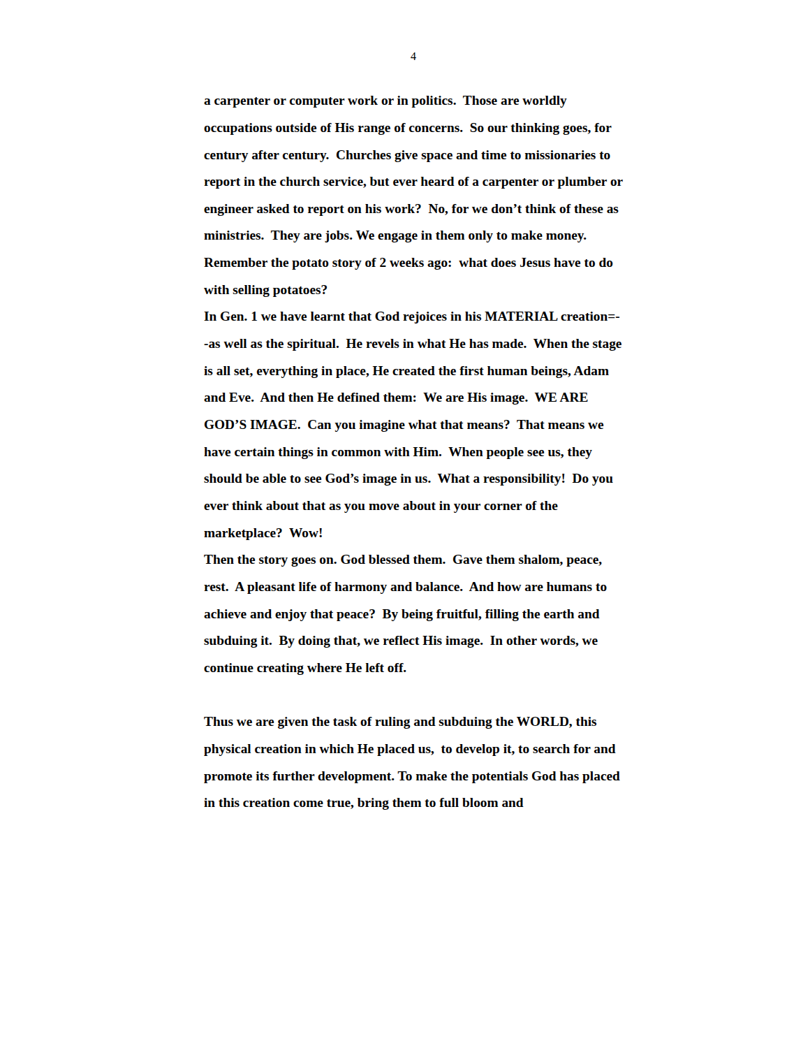4
a carpenter or computer work or in politics. Those are worldly occupations outside of His range of concerns. So our thinking goes, for century after century. Churches give space and time to missionaries to report in the church service, but ever heard of a carpenter or plumber or engineer asked to report on his work? No, for we don’t think of these as ministries. They are jobs. We engage in them only to make money. Remember the potato story of 2 weeks ago: what does Jesus have to do with selling potatoes?
In Gen. 1 we have learnt that God rejoices in his MATERIAL creation=--as well as the spiritual. He revels in what He has made. When the stage is all set, everything in place, He created the first human beings, Adam and Eve. And then He defined them: We are His image. WE ARE GOD’S IMAGE. Can you imagine what that means? That means we have certain things in common with Him. When people see us, they should be able to see God’s image in us. What a responsibility! Do you ever think about that as you move about in your corner of the marketplace? Wow!
Then the story goes on. God blessed them. Gave them shalom, peace, rest. A pleasant life of harmony and balance. And how are humans to achieve and enjoy that peace? By being fruitful, filling the earth and subduing it. By doing that, we reflect His image. In other words, we continue creating where He left off.
Thus we are given the task of ruling and subduing the WORLD, this physical creation in which He placed us, to develop it, to search for and promote its further development. To make the potentials God has placed in this creation come true, bring them to full bloom and